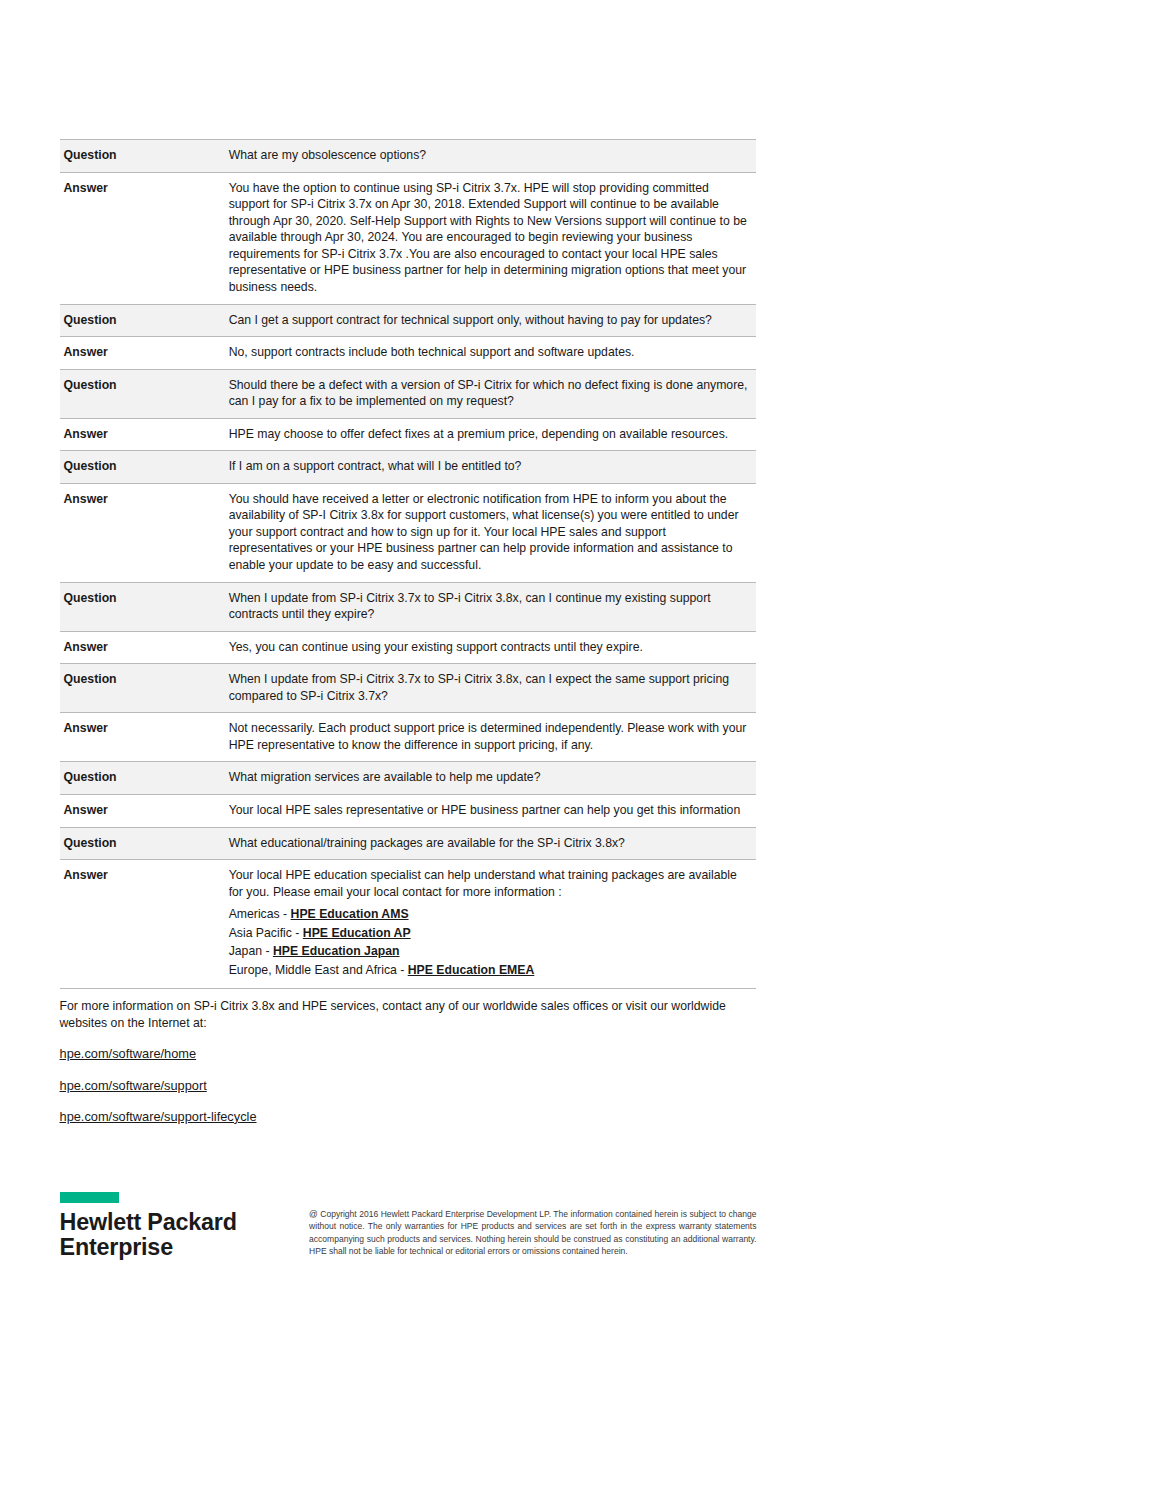| Question | What are my obsolescence options? |
| Answer | You have the option to continue using SP-i Citrix 3.7x. HPE will stop providing committed support for SP-i Citrix 3.7x on Apr 30, 2018. Extended Support will continue to be available through Apr 30, 2020. Self-Help Support with Rights to New Versions support will continue to be available through Apr 30, 2024. You are encouraged to begin reviewing your business requirements for SP-i Citrix 3.7x .You are also encouraged to contact your local HPE sales representative or HPE business partner for help in determining migration options that meet your business needs. |
| Question | Can I get a support contract for technical support only, without having to pay for updates? |
| Answer | No, support contracts include both technical support and software updates. |
| Question | Should there be a defect with a version of SP-i Citrix for which no defect fixing is done anymore, can I pay for a fix to be implemented on my request? |
| Answer | HPE may choose to offer defect fixes at a premium price, depending on available resources. |
| Question | If I am on a support contract, what will I be entitled to? |
| Answer | You should have received a letter or electronic notification from HPE to inform you about the availability of SP-I Citrix 3.8x for support customers, what license(s) you were entitled to under your support contract and how to sign up for it. Your local HPE sales and support representatives or your HPE business partner can help provide information and assistance to enable your update to be easy and successful. |
| Question | When I update from SP-i Citrix 3.7x to SP-i Citrix 3.8x, can I continue my existing support contracts until they expire? |
| Answer | Yes, you can continue using your existing support contracts until they expire. |
| Question | When I update from SP-i Citrix 3.7x to SP-i Citrix 3.8x, can I expect the same support pricing compared to SP-i Citrix 3.7x? |
| Answer | Not necessarily. Each product support price is determined independently. Please work with your HPE representative to know the difference in support pricing, if any. |
| Question | What migration services are available to help me update? |
| Answer | Your local HPE sales representative or HPE business partner can help you get this information |
| Question | What educational/training packages are available for the SP-i Citrix 3.8x? |
| Answer | Your local HPE education specialist can help understand what training packages are available for you. Please email your local contact for more information : Americas - HPE Education AMS Asia Pacific - HPE Education AP Japan - HPE Education Japan Europe, Middle East and Africa - HPE Education EMEA |
For more information on SP-i Citrix 3.8x and HPE services, contact any of our worldwide sales offices or visit our worldwide websites on the Internet at:
hpe.com/software/home hpe.com/software/support hpe.com/software/support-lifecycle
Hewlett Packard
Enterprise
@ Copyright 2016 Hewlett Packard Enterprise Development LP. The information contained herein is subject to change without notice. The only warranties for HPE products and services are set forth in the express warranty statements accompanying such products and services. Nothing herein should be construed as constituting an additional warranty. HPE shall not be liable for technical or editorial errors or omissions contained herein.